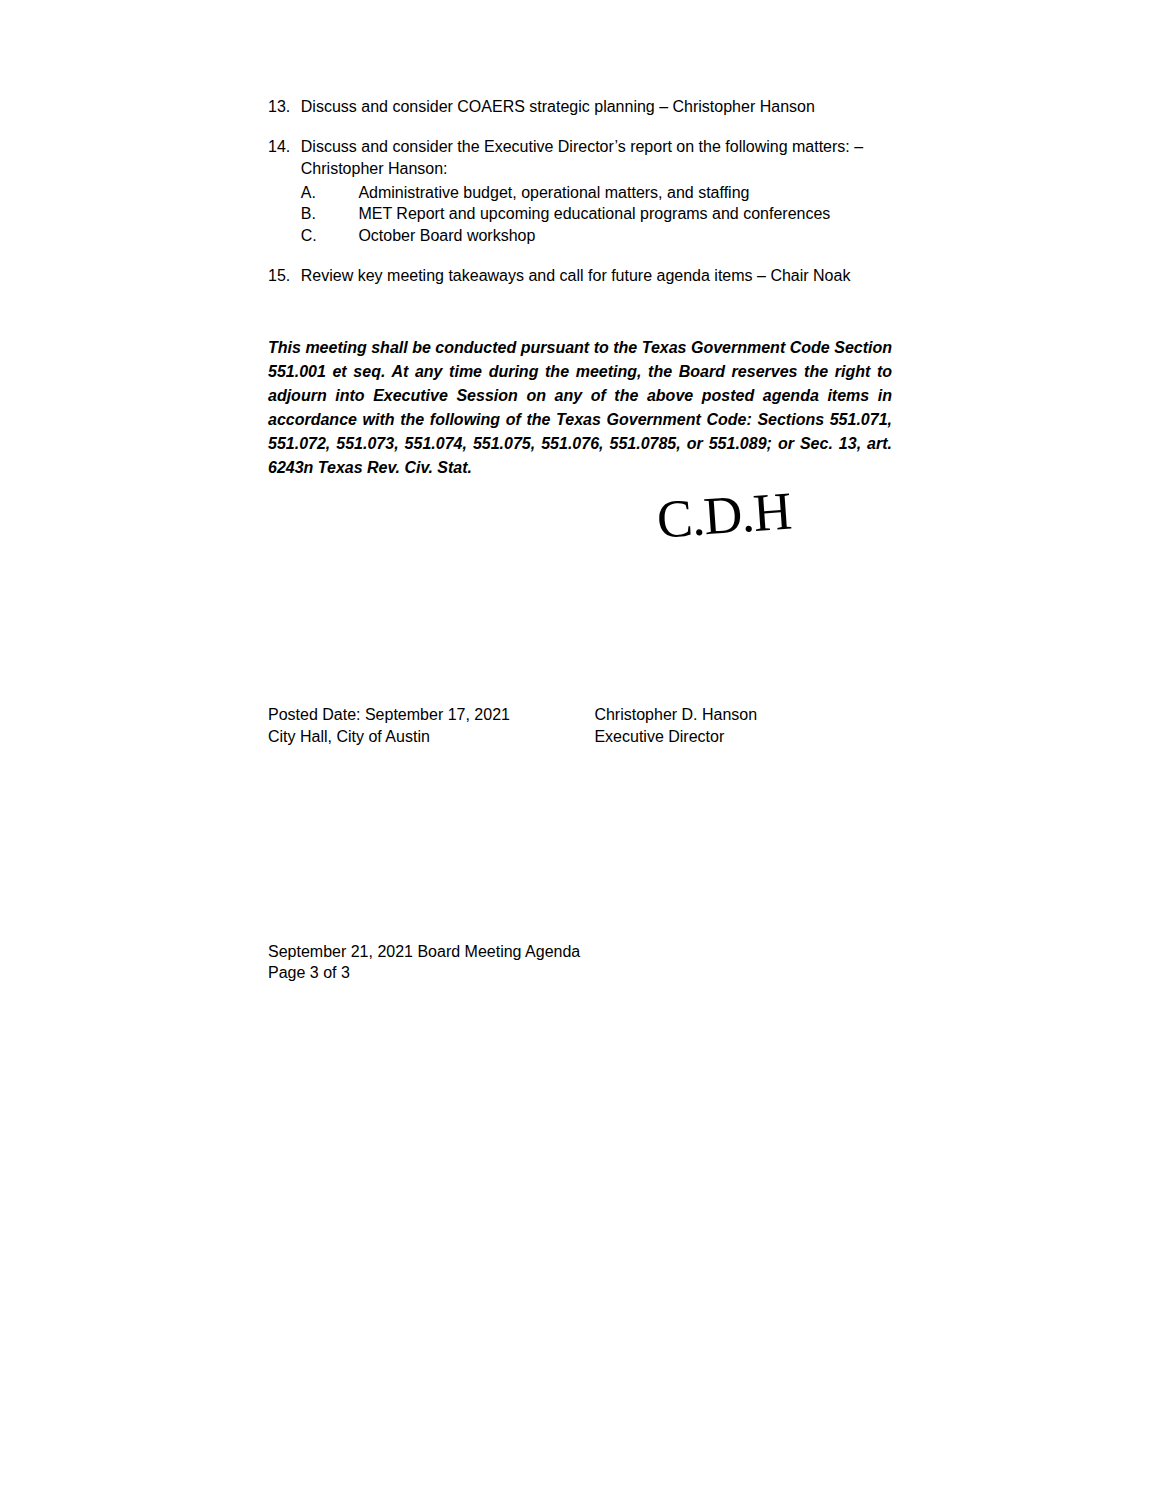13. Discuss and consider COAERS strategic planning – Christopher Hanson
14. Discuss and consider the Executive Director’s report on the following matters: – Christopher Hanson:
A. Administrative budget, operational matters, and staffing
B. MET Report and upcoming educational programs and conferences
C. October Board workshop
15. Review key meeting takeaways and call for future agenda items – Chair Noak
This meeting shall be conducted pursuant to the Texas Government Code Section 551.001 et seq. At any time during the meeting, the Board reserves the right to adjourn into Executive Session on any of the above posted agenda items in accordance with the following of the Texas Government Code: Sections 551.071, 551.072, 551.073, 551.074, 551.075, 551.076, 551.0785, or 551.089; or Sec. 13, art. 6243n Texas Rev. Civ. Stat.
C.D.H
Posted Date: September 17, 2021
City Hall, City of Austin
Christopher D. Hanson
Executive Director
September 21, 2021 Board Meeting Agenda
Page 3 of 3